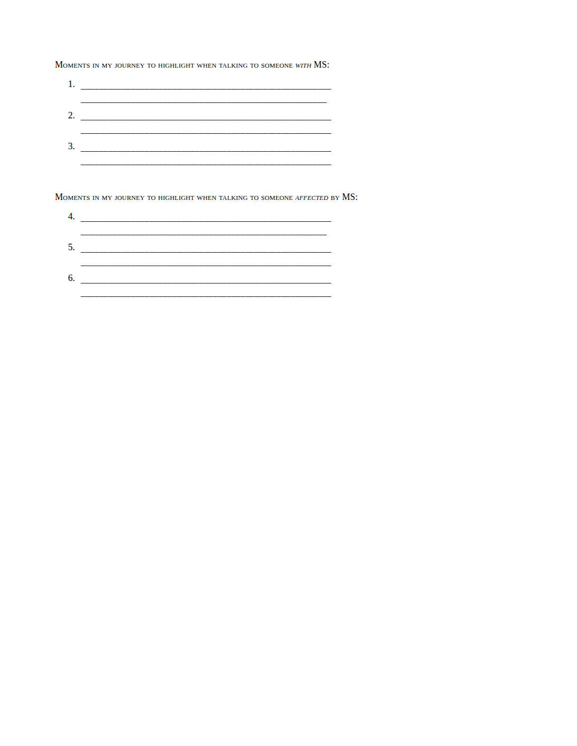Moments in my journey to highlight when talking to someone with MS:
1. _______________________________________________________ ______________________________________________________
2. _______________________________________________________ _______________________________________________________
3. _______________________________________________________ _______________________________________________________
Moments in my journey to highlight when talking to someone affected by MS:
4. _______________________________________________________ ______________________________________________________
5. _______________________________________________________ _______________________________________________________
6. _______________________________________________________ _______________________________________________________